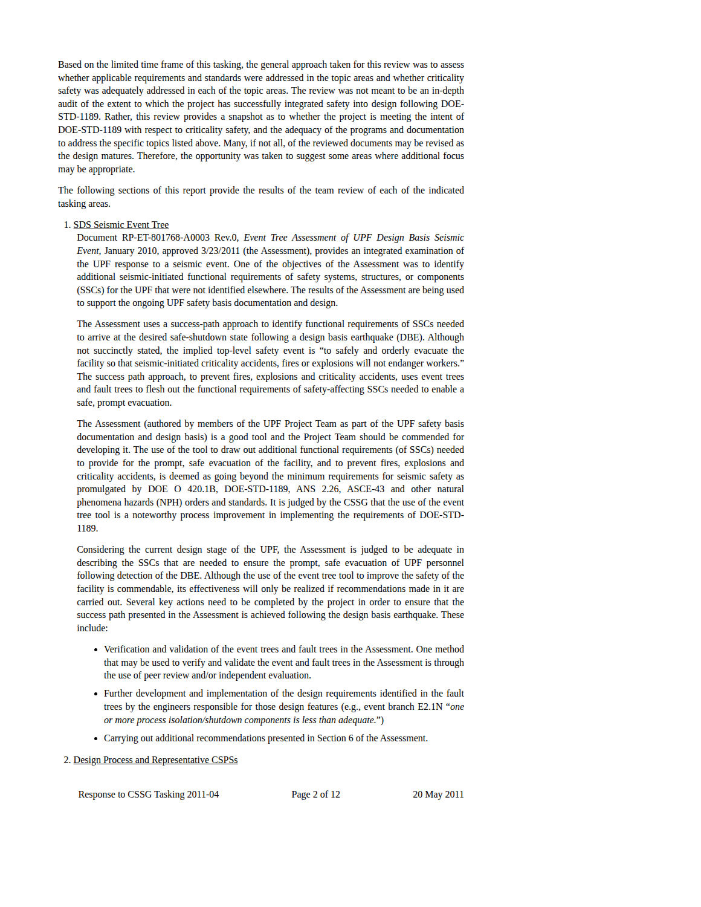Based on the limited time frame of this tasking, the general approach taken for this review was to assess whether applicable requirements and standards were addressed in the topic areas and whether criticality safety was adequately addressed in each of the topic areas. The review was not meant to be an in-depth audit of the extent to which the project has successfully integrated safety into design following DOE-STD-1189. Rather, this review provides a snapshot as to whether the project is meeting the intent of DOE-STD-1189 with respect to criticality safety, and the adequacy of the programs and documentation to address the specific topics listed above. Many, if not all, of the reviewed documents may be revised as the design matures. Therefore, the opportunity was taken to suggest some areas where additional focus may be appropriate.
The following sections of this report provide the results of the team review of each of the indicated tasking areas.
SDS Seismic Event Tree
Document RP-ET-801768-A0003 Rev.0, Event Tree Assessment of UPF Design Basis Seismic Event, January 2010, approved 3/23/2011 (the Assessment), provides an integrated examination of the UPF response to a seismic event. One of the objectives of the Assessment was to identify additional seismic-initiated functional requirements of safety systems, structures, or components (SSCs) for the UPF that were not identified elsewhere. The results of the Assessment are being used to support the ongoing UPF safety basis documentation and design.
The Assessment uses a success-path approach to identify functional requirements of SSCs needed to arrive at the desired safe-shutdown state following a design basis earthquake (DBE). Although not succinctly stated, the implied top-level safety event is “to safely and orderly evacuate the facility so that seismic-initiated criticality accidents, fires or explosions will not endanger workers.” The success path approach, to prevent fires, explosions and criticality accidents, uses event trees and fault trees to flesh out the functional requirements of safety-affecting SSCs needed to enable a safe, prompt evacuation.
The Assessment (authored by members of the UPF Project Team as part of the UPF safety basis documentation and design basis) is a good tool and the Project Team should be commended for developing it. The use of the tool to draw out additional functional requirements (of SSCs) needed to provide for the prompt, safe evacuation of the facility, and to prevent fires, explosions and criticality accidents, is deemed as going beyond the minimum requirements for seismic safety as promulgated by DOE O 420.1B, DOE-STD-1189, ANS 2.26, ASCE-43 and other natural phenomena hazards (NPH) orders and standards. It is judged by the CSSG that the use of the event tree tool is a noteworthy process improvement in implementing the requirements of DOE-STD-1189.
Considering the current design stage of the UPF, the Assessment is judged to be adequate in describing the SSCs that are needed to ensure the prompt, safe evacuation of UPF personnel following detection of the DBE. Although the use of the event tree tool to improve the safety of the facility is commendable, its effectiveness will only be realized if recommendations made in it are carried out. Several key actions need to be completed by the project in order to ensure that the success path presented in the Assessment is achieved following the design basis earthquake. These include:
Verification and validation of the event trees and fault trees in the Assessment. One method that may be used to verify and validate the event and fault trees in the Assessment is through the use of peer review and/or independent evaluation.
Further development and implementation of the design requirements identified in the fault trees by the engineers responsible for those design features (e.g., event branch E2.1N “one or more process isolation/shutdown components is less than adequate.”)
Carrying out additional recommendations presented in Section 6 of the Assessment.
Design Process and Representative CSPSs
Response to CSSG Tasking 2011-04 Page 2 of 12 20 May 2011